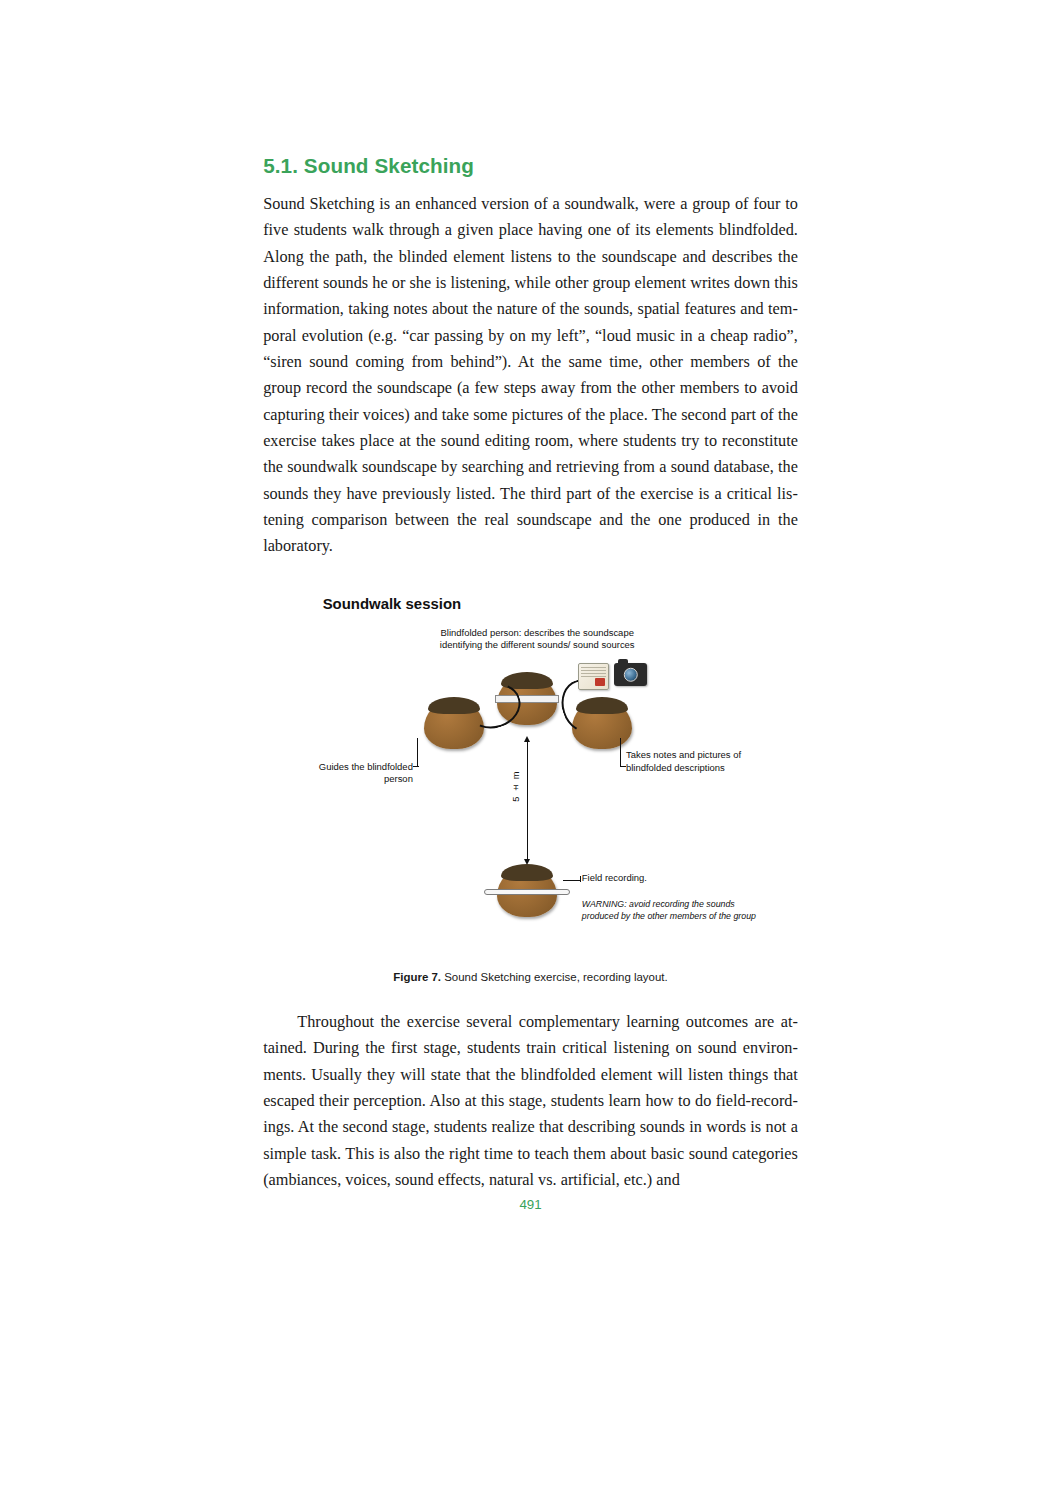5.1. Sound Sketching
Sound Sketching is an enhanced version of a soundwalk, were a group of four to five students walk through a given place having one of its elements blindfolded. Along the path, the blinded element listens to the soundscape and describes the different sounds he or she is listening, while other group element writes down this information, taking notes about the nature of the sounds, spatial features and temporal evolution (e.g. “car passing by on my left”, “loud music in a cheap radio”, “siren sound coming from behind”). At the same time, other members of the group record the soundscape (a few steps away from the other members to avoid capturing their voices) and take some pictures of the place. The second part of the exercise takes place at the sound editing room, where students try to reconstitute the soundwalk soundscape by searching and retrieving from a sound database, the sounds they have previously listed. The third part of the exercise is a critical listening comparison between the real soundscape and the one produced in the laboratory.
Soundwalk session
Blindfolded person: describes the soundscape
identifying the different sounds/ sound sources
Guides the blindfolded person
Takes notes and pictures of
blindfolded descriptions
5 ± m
Field recording.
WARNING: avoid recording the sounds
produced by the other members of the group
Figure 7. Sound Sketching exercise, recording layout.
Throughout the exercise several complementary learning outcomes are attained. During the first stage, students train critical listening on sound environments. Usually they will state that the blindfolded element will listen things that escaped their perception. Also at this stage, students learn how to do field-recordings. At the second stage, students realize that describing sounds in words is not a simple task. This is also the right time to teach them about basic sound categories (ambiances, voices, sound effects, natural vs. artificial, etc.) and
491